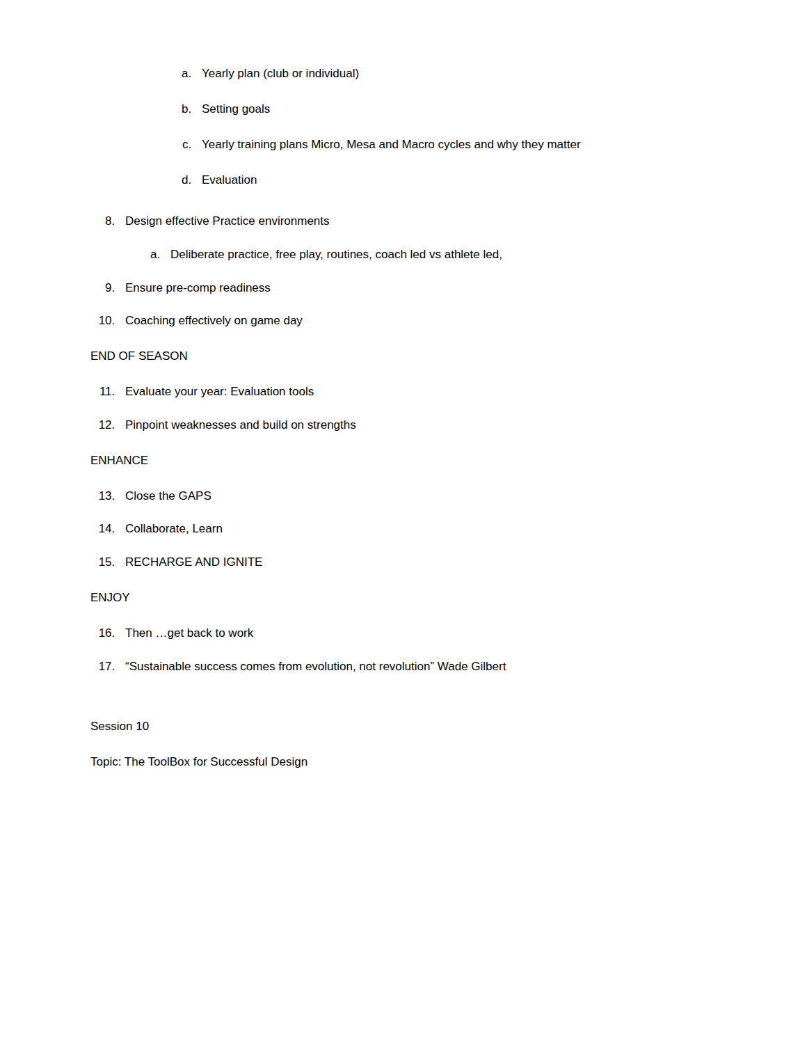Yearly plan (club or individual)
Setting goals
Yearly training plans Micro, Mesa and Macro cycles and why they matter
Evaluation
Design effective Practice environments
Deliberate practice, free play, routines, coach led vs athlete led,
Ensure pre-comp readiness
Coaching effectively on game day
END OF SEASON
Evaluate your year: Evaluation tools
Pinpoint weaknesses and build on strengths
ENHANCE
Close the GAPS
Collaborate, Learn
RECHARGE AND IGNITE
ENJOY
Then …get back to work
“Sustainable success comes from evolution, not revolution” Wade Gilbert
Session 10
Topic: The ToolBox for Successful Design